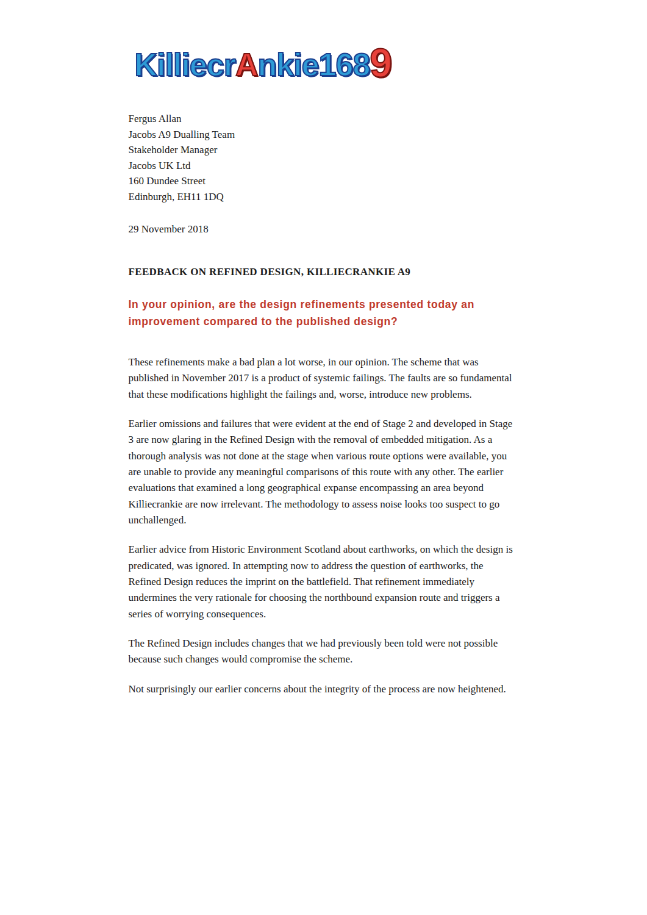Killiecr Ankie1689
Fergus Allan
Jacobs A9 Dualling Team
Stakeholder Manager
Jacobs UK Ltd
160 Dundee Street
Edinburgh, EH11 1DQ
29 November 2018
Feedback on Refined Design, Killiecrankie A9
In your opinion, are the design refinements presented today an improvement compared to the published design?
These refinements make a bad plan a lot worse, in our opinion. The scheme that was published in November 2017 is a product of systemic failings. The faults are so fundamental that these modifications highlight the failings and, worse, introduce new problems.
Earlier omissions and failures that were evident at the end of Stage 2 and developed in Stage 3 are now glaring in the Refined Design with the removal of embedded mitigation. As a thorough analysis was not done at the stage when various route options were available, you are unable to provide any meaningful comparisons of this route with any other. The earlier evaluations that examined a long geographical expanse encompassing an area beyond Killiecrankie are now irrelevant. The methodology to assess noise looks too suspect to go unchallenged.
Earlier advice from Historic Environment Scotland about earthworks, on which the design is predicated, was ignored. In attempting now to address the question of earthworks, the Refined Design reduces the imprint on the battlefield. That refinement immediately undermines the very rationale for choosing the northbound expansion route and triggers a series of worrying consequences.
The Refined Design includes changes that we had previously been told were not possible because such changes would compromise the scheme.
Not surprisingly our earlier concerns about the integrity of the process are now heightened.